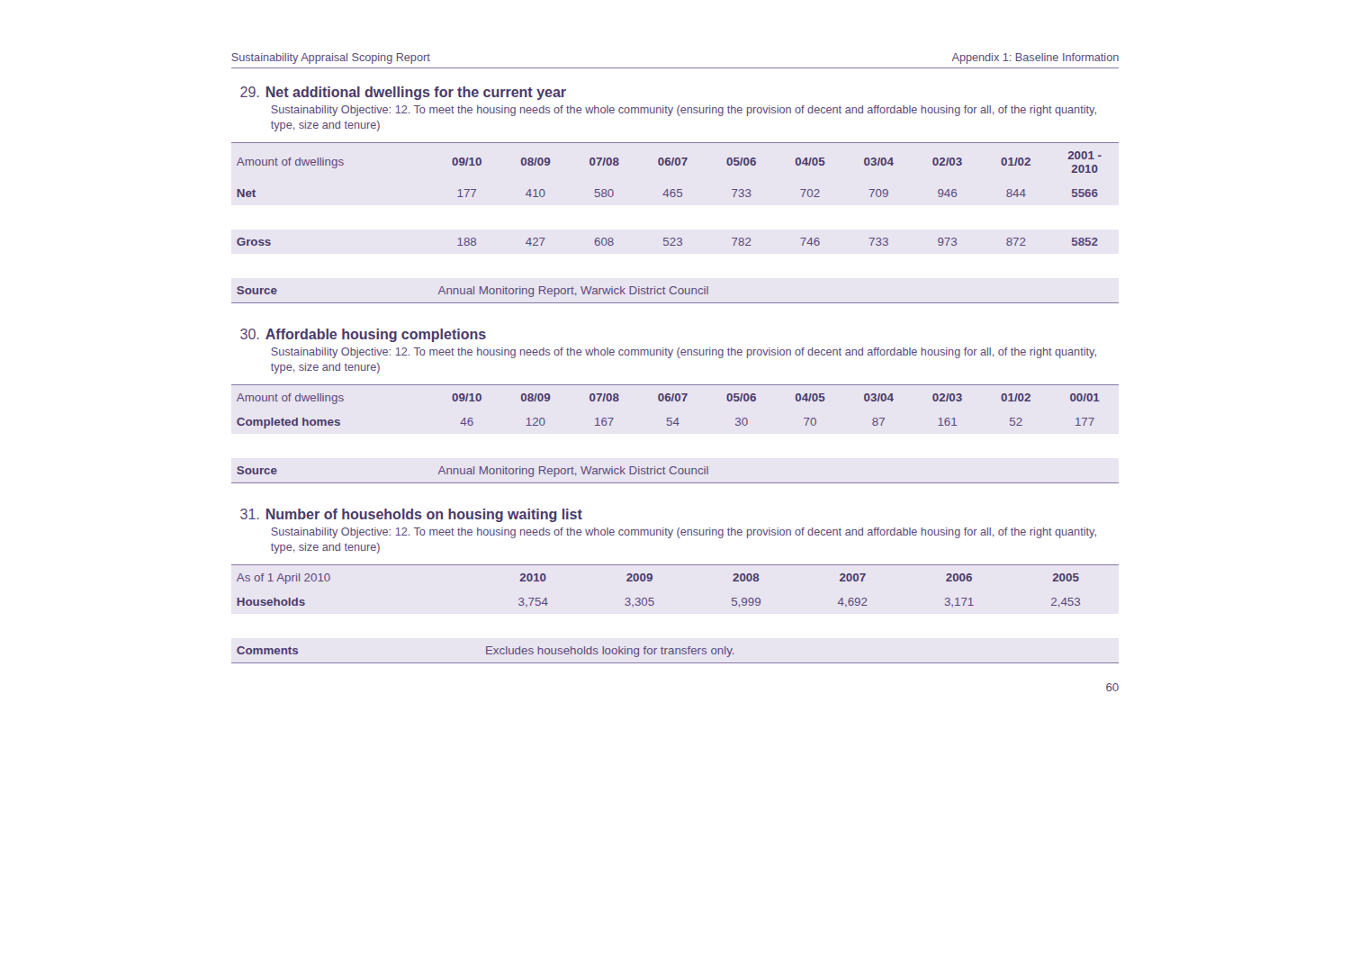Sustainability Appraisal Scoping Report Appendix 1: Baseline Information
29. Net additional dwellings for the current year
Sustainability Objective: 12. To meet the housing needs of the whole community (ensuring the provision of decent and affordable housing for all, of the right quantity, type, size and tenure)
| Amount of dwellings | 09/10 | 08/09 | 07/08 | 06/07 | 05/06 | 04/05 | 03/04 | 02/03 | 01/02 | 2001 - 2010 |
| --- | --- | --- | --- | --- | --- | --- | --- | --- | --- | --- |
| Net | 177 | 410 | 580 | 465 | 733 | 702 | 709 | 946 | 844 | 5566 |
| Gross | 188 | 427 | 608 | 523 | 782 | 746 | 733 | 973 | 872 | 5852 |
| Source | Annual Monitoring Report, Warwick District Council |
30. Affordable housing completions
Sustainability Objective: 12. To meet the housing needs of the whole community (ensuring the provision of decent and affordable housing for all, of the right quantity, type, size and tenure)
| Amount of dwellings | 09/10 | 08/09 | 07/08 | 06/07 | 05/06 | 04/05 | 03/04 | 02/03 | 01/02 | 00/01 |
| --- | --- | --- | --- | --- | --- | --- | --- | --- | --- | --- |
| Completed homes | 46 | 120 | 167 | 54 | 30 | 70 | 87 | 161 | 52 | 177 |
| Source | Annual Monitoring Report, Warwick District Council |
31. Number of households on housing waiting list
Sustainability Objective: 12. To meet the housing needs of the whole community (ensuring the provision of decent and affordable housing for all, of the right quantity, type, size and tenure)
| As of 1 April 2010 | 2010 | 2009 | 2008 | 2007 | 2006 | 2005 |
| --- | --- | --- | --- | --- | --- | --- |
| Households | 3,754 | 3,305 | 5,999 | 4,692 | 3,171 | 2,453 |
| Comments | Excludes households looking for transfers only. |
60